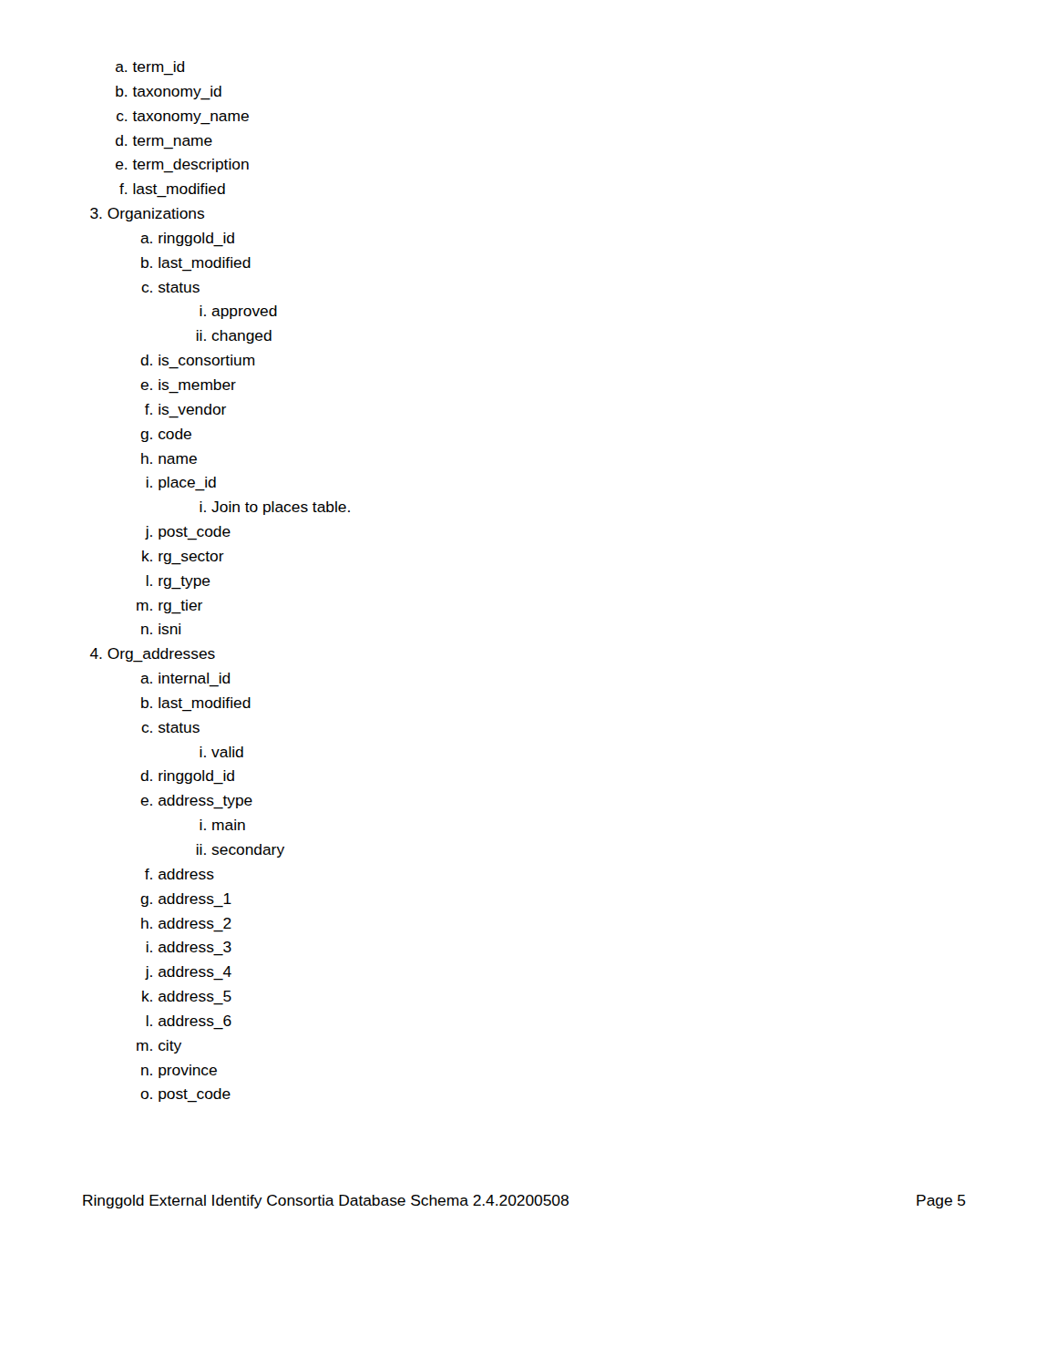term_id
taxonomy_id
taxonomy_name
term_name
term_description
last_modified
Organizations
ringgold_id
last_modified
status
approved
changed
is_consortium
is_member
is_vendor
code
name
place_id
Join to places table.
post_code
rg_sector
rg_type
rg_tier
isni
Org_addresses
internal_id
last_modified
status
valid
ringgold_id
address_type
main
secondary
address
address_1
address_2
address_3
address_4
address_5
address_6
city
province
post_code
Ringgold External Identify Consortia Database Schema 2.4.20200508 Page 5